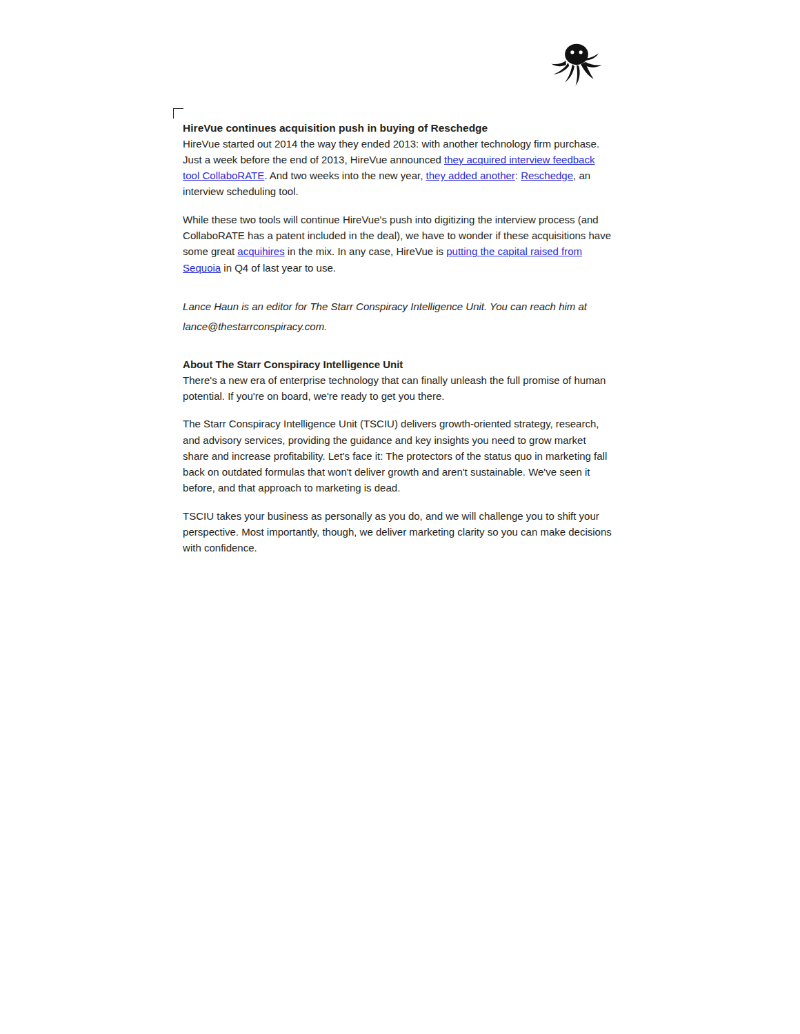HireVue continues acquisition push in buying of Reschedge
HireVue started out 2014 the way they ended 2013: with another technology firm purchase. Just a week before the end of 2013, HireVue announced they acquired interview feedback tool CollaboRATE. And two weeks into the new year, they added another: Reschedge, an interview scheduling tool.
While these two tools will continue HireVue's push into digitizing the interview process (and CollaboRATE has a patent included in the deal), we have to wonder if these acquisitions have some great acquihires in the mix. In any case, HireVue is putting the capital raised from Sequoia in Q4 of last year to use.
Lance Haun is an editor for The Starr Conspiracy Intelligence Unit. You can reach him at lance@thestarrconspiracy.com.
About The Starr Conspiracy Intelligence Unit
There's a new era of enterprise technology that can finally unleash the full promise of human potential. If you're on board, we're ready to get you there.
The Starr Conspiracy Intelligence Unit (TSCIU) delivers growth-oriented strategy, research, and advisory services, providing the guidance and key insights you need to grow market share and increase profitability. Let's face it: The protectors of the status quo in marketing fall back on outdated formulas that won't deliver growth and aren't sustainable. We've seen it before, and that approach to marketing is dead.
TSCIU takes your business as personally as you do, and we will challenge you to shift your perspective. Most importantly, though, we deliver marketing clarity so you can make decisions with confidence.